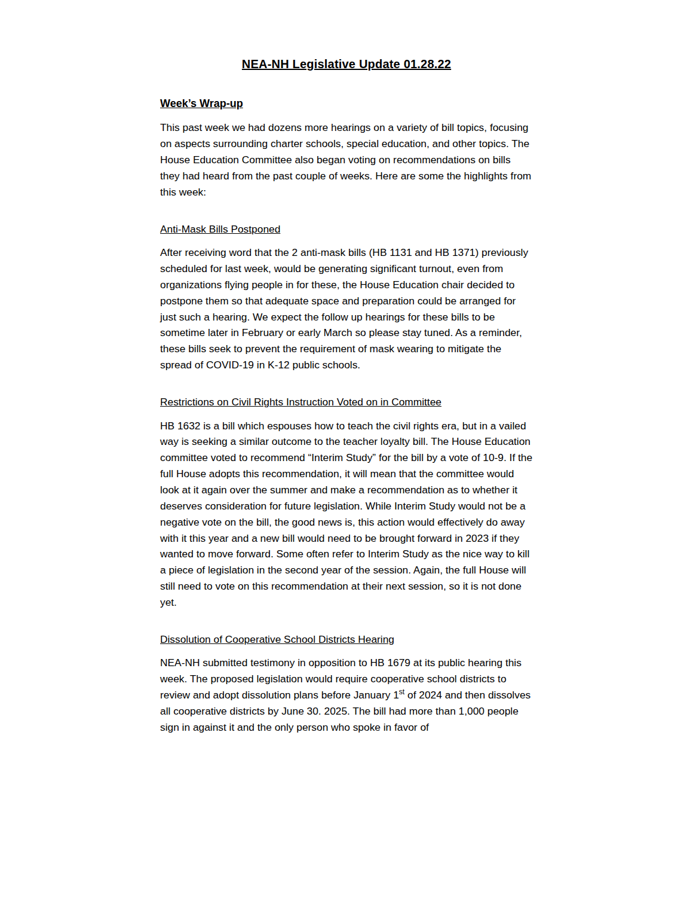NEA-NH Legislative Update 01.28.22
Week’s Wrap-up
This past week we had dozens more hearings on a variety of bill topics, focusing on aspects surrounding charter schools, special education, and other topics. The House Education Committee also began voting on recommendations on bills they had heard from the past couple of weeks. Here are some the highlights from this week:
Anti-Mask Bills Postponed
After receiving word that the 2 anti-mask bills (HB 1131 and HB 1371) previously scheduled for last week, would be generating significant turnout, even from organizations flying people in for these, the House Education chair decided to postpone them so that adequate space and preparation could be arranged for just such a hearing. We expect the follow up hearings for these bills to be sometime later in February or early March so please stay tuned. As a reminder, these bills seek to prevent the requirement of mask wearing to mitigate the spread of COVID-19 in K-12 public schools.
Restrictions on Civil Rights Instruction Voted on in Committee
HB 1632 is a bill which espouses how to teach the civil rights era, but in a vailed way is seeking a similar outcome to the teacher loyalty bill. The House Education committee voted to recommend “Interim Study” for the bill by a vote of 10-9. If the full House adopts this recommendation, it will mean that the committee would look at it again over the summer and make a recommendation as to whether it deserves consideration for future legislation. While Interim Study would not be a negative vote on the bill, the good news is, this action would effectively do away with it this year and a new bill would need to be brought forward in 2023 if they wanted to move forward. Some often refer to Interim Study as the nice way to kill a piece of legislation in the second year of the session. Again, the full House will still need to vote on this recommendation at their next session, so it is not done yet.
Dissolution of Cooperative School Districts Hearing
NEA-NH submitted testimony in opposition to HB 1679 at its public hearing this week. The proposed legislation would require cooperative school districts to review and adopt dissolution plans before January 1st of 2024 and then dissolves all cooperative districts by June 30. 2025. The bill had more than 1,000 people sign in against it and the only person who spoke in favor of